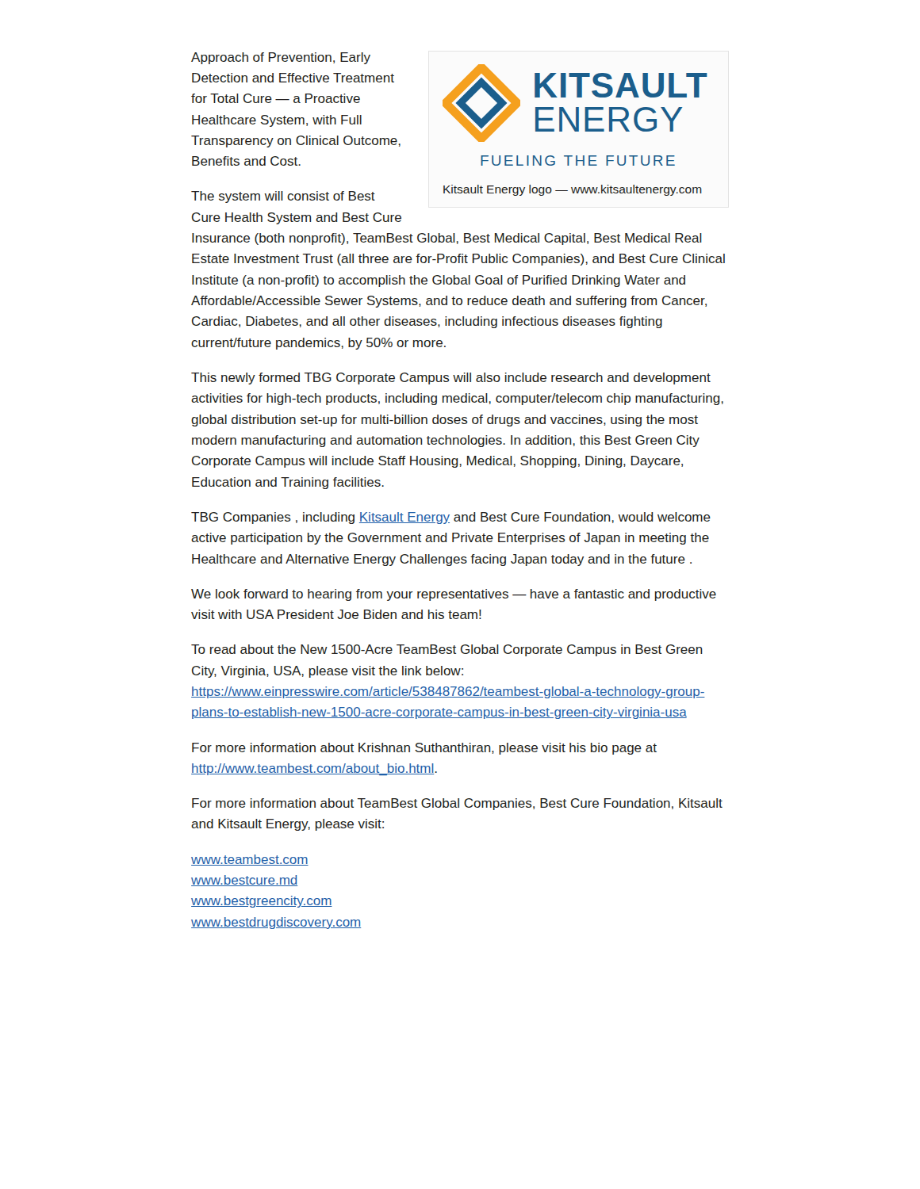KITSAULT ENERGY
FUELING THE FUTURE
Kitsault Energy logo — www.kitsaultenergy.com
Approach of Prevention, Early Detection and Effective Treatment for Total Cure — a Proactive Healthcare System, with Full Transparency on Clinical Outcome, Benefits and Cost.
The system will consist of Best Cure Health System and Best Cure Insurance (both nonprofit), TeamBest Global, Best Medical Capital, Best Medical Real Estate Investment Trust (all three are for-Profit Public Companies), and Best Cure Clinical Institute (a non-profit) to accomplish the Global Goal of Purified Drinking Water and Affordable/Accessible Sewer Systems, and to reduce death and suffering from Cancer, Cardiac, Diabetes, and all other diseases, including infectious diseases fighting current/future pandemics, by 50% or more.
This newly formed TBG Corporate Campus will also include research and development activities for high-tech products, including medical, computer/telecom chip manufacturing, global distribution set-up for multi-billion doses of drugs and vaccines, using the most modern manufacturing and automation technologies. In addition, this Best Green City Corporate Campus will include Staff Housing, Medical, Shopping, Dining, Daycare, Education and Training facilities.
TBG Companies , including Kitsault Energy and Best Cure Foundation, would welcome active participation by the Government and Private Enterprises of Japan in meeting the Healthcare and Alternative Energy Challenges facing Japan today and in the future .
We look forward to hearing from your representatives — have a fantastic and productive visit with USA President Joe Biden and his team!
To read about the New 1500-Acre TeamBest Global Corporate Campus in Best Green City, Virginia, USA, please visit the link below:
https://www.einpresswire.com/article/538487862/teambest-global-a-technology-group-plans-to-establish-new-1500-acre-corporate-campus-in-best-green-city-virginia-usa
For more information about Krishnan Suthanthiran, please visit his bio page at http://www.teambest.com/about_bio.html.
For more information about TeamBest Global Companies, Best Cure Foundation, Kitsault and Kitsault Energy, please visit:
www.teambest.com
www.bestcure.md
www.bestgreencity.com
www.bestdrugdiscovery.com